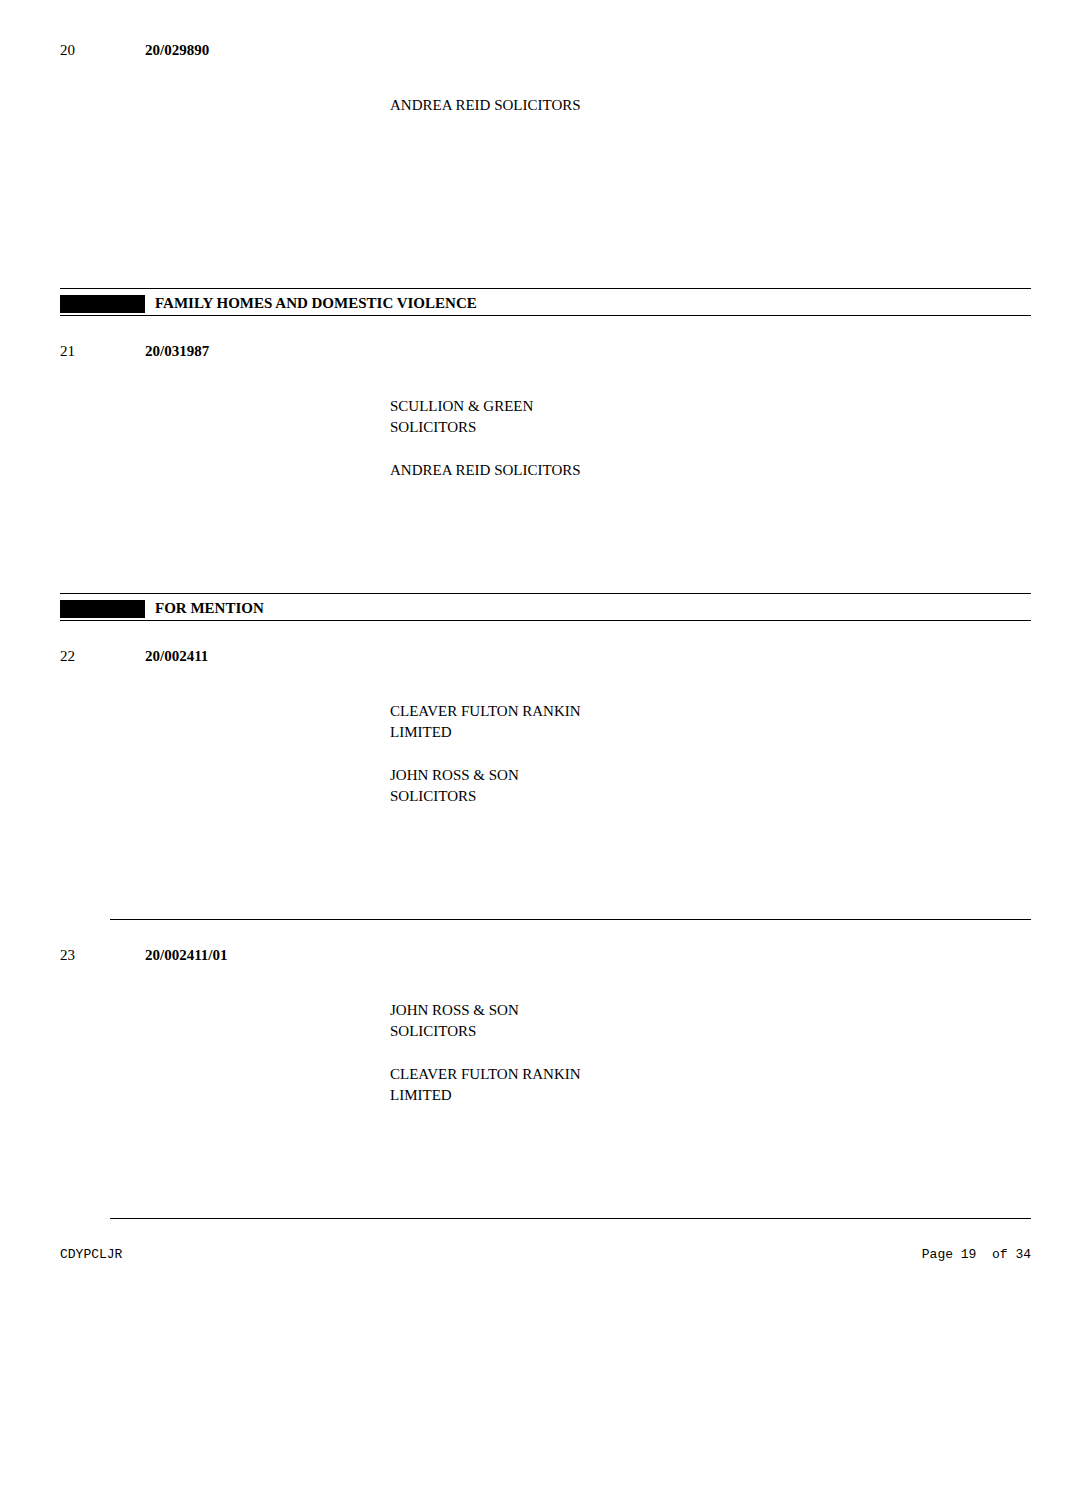20 20/029890
Andrea Reid Solicitors
Family Homes and Domestic Violence
21 20/031987
Scullion & Green
Solicitors
Andrea Reid Solicitors
For Mention
22 20/002411
Cleaver Fulton Rankin
Limited
John Ross & Son
Solicitors
23 20/002411/01
John Ross & Son
Solicitors
Cleaver Fulton Rankin
Limited
CDYPCLJR Page 19 of 34